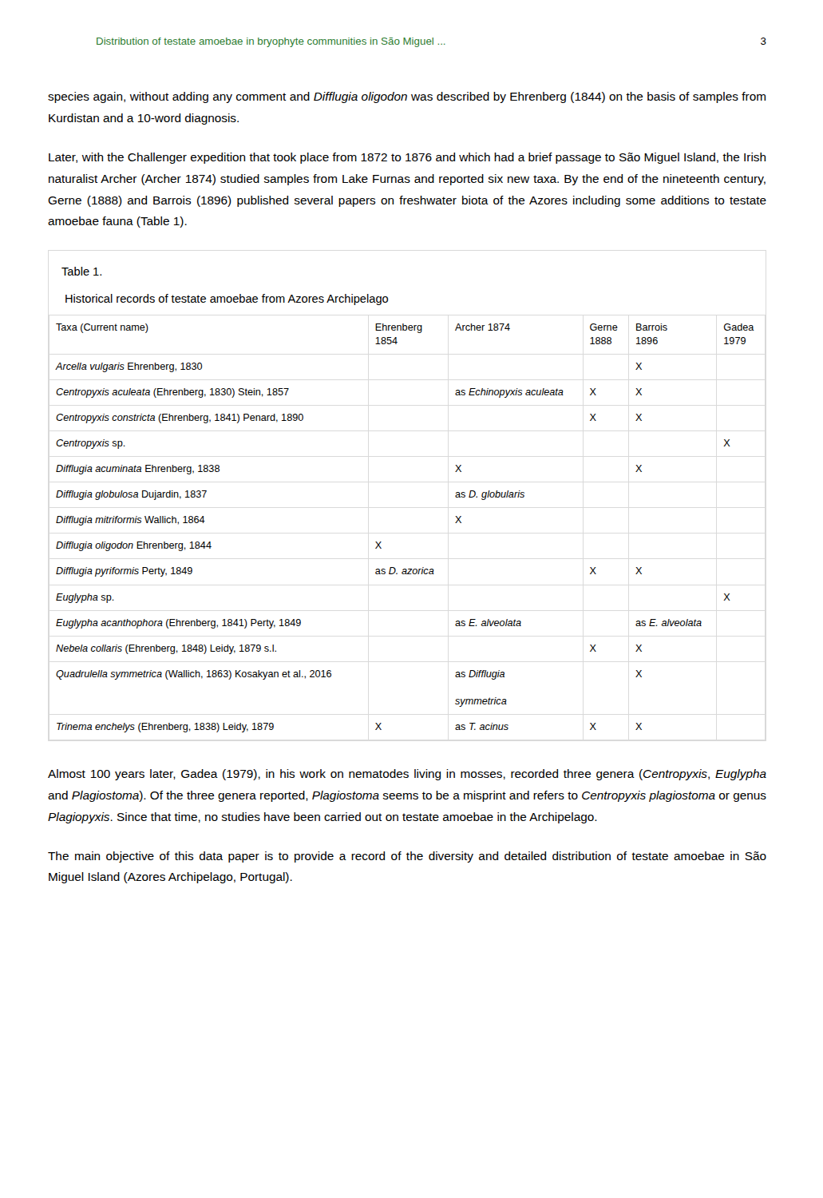Distribution of testate amoebae in bryophyte communities in São Miguel ...
3
species again, without adding any comment and Difflugia oligodon was described by Ehrenberg (1844) on the basis of samples from Kurdistan and a 10-word diagnosis.
Later, with the Challenger expedition that took place from 1872 to 1876 and which had a brief passage to São Miguel Island, the Irish naturalist Archer (Archer 1874) studied samples from Lake Furnas and reported six new taxa. By the end of the nineteenth century, Gerne (1888) and Barrois (1896) published several papers on freshwater biota of the Azores including some additions to testate amoebae fauna (Table 1).
Table 1. Historical records of testate amoebae from Azores Archipelago
| Taxa (Current name) | Ehrenberg 1854 | Archer 1874 | Gerne 1888 | Barrois 1896 | Gadea 1979 |
| --- | --- | --- | --- | --- | --- |
| Arcella vulgaris Ehrenberg, 1830 | | | | X | |
| Centropyxis aculeata (Ehrenberg, 1830) Stein, 1857 | | as Echinopyxis aculeata | X | X | |
| Centropyxis constricta (Ehrenberg, 1841) Penard, 1890 | | | X | X | |
| Centropyxis sp. | | | | | X |
| Difflugia acuminata Ehrenberg, 1838 | | X | | X | |
| Difflugia globulosa Dujardin, 1837 | | as D. globularis | | | |
| Difflugia mitriformis Wallich, 1864 | | X | | | |
| Difflugia oligodon Ehrenberg, 1844 | X | | | | |
| Difflugia pyriformis Perty, 1849 | as D. azorica | | X | X | |
| Euglypha sp. | | | | | X |
| Euglypha acanthophora (Ehrenberg, 1841) Perty, 1849 | | as E. alveolata | | as E. alveolata | |
| Nebela collaris (Ehrenberg, 1848) Leidy, 1879 s.l. | | | X | X | |
| Quadrulella symmetrica (Wallich, 1863) Kosakyan et al., 2016 | | as Difflugia symmetrica | | X | |
| Trinema enchelys (Ehrenberg, 1838) Leidy, 1879 | X | as T. acinus | X | X | |
Almost 100 years later, Gadea (1979), in his work on nematodes living in mosses, recorded three genera (Centropyxis, Euglypha and Plagiostoma). Of the three genera reported, Plagiostoma seems to be a misprint and refers to Centropyxis plagiostoma or genus Plagiopyxis. Since that time, no studies have been carried out on testate amoebae in the Archipelago.
The main objective of this data paper is to provide a record of the diversity and detailed distribution of testate amoebae in São Miguel Island (Azores Archipelago, Portugal).